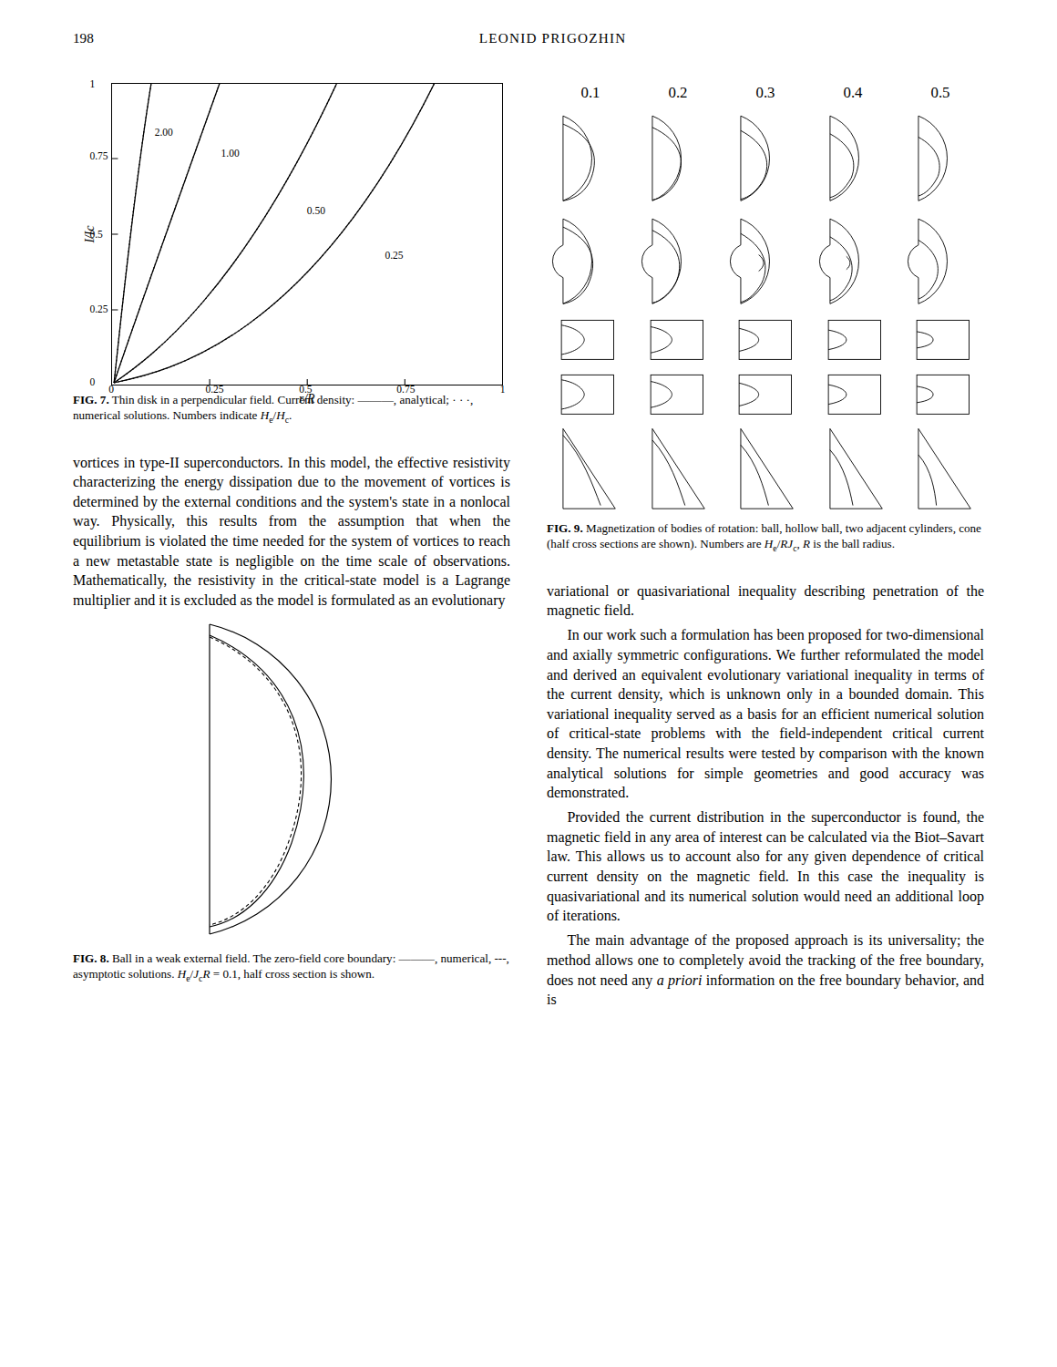198 LEONID PRIGOZHIN
I/Ic r/R 1 0.75 0.5 0.25 0 0 0.25 0.5 0.75 1 2.00 1.00 0.50 0.25
FIG. 7. Thin disk in a perpendicular field. Current density: ———, analytical; · · ·, numerical solutions. Numbers indicate He/Hc.
vortices in type-II superconductors. In this model, the effective resistivity characterizing the energy dissipation due to the movement of vortices is determined by the external conditions and the system's state in a nonlocal way. Physically, this results from the assumption that when the equilibrium is violated the time needed for the system of vortices to reach a new metastable state is negligible on the time scale of observations. Mathematically, the resistivity in the critical-state model is a Lagrange multiplier and it is excluded as the model is formulated as an evolutionary
FIG. 8. Ball in a weak external field. The zero-field core boundary: ———, numerical, ---, asymptotic solutions. He/JcR = 0.1, half cross section is shown.
0.10.20.30.40.5
FIG. 9. Magnetization of bodies of rotation: ball, hollow ball, two adjacent cylinders, cone (half cross sections are shown). Numbers are He/RJ c, R is the ball radius.
variational or quasivariational inequality describing penetration of the magnetic field.
In our work such a formulation has been proposed for two-dimensional and axially symmetric configurations. We further reformulated the model and derived an equivalent evolutionary variational inequality in terms of the current density, which is unknown only in a bounded domain. This variational inequality served as a basis for an efficient numerical solution of critical-state problems with the field-independent critical current density. The numerical results were tested by comparison with the known analytical solutions for simple geometries and good accuracy was demonstrated.
Provided the current distribution in the superconductor is found, the magnetic field in any area of interest can be calculated via the Biot–Savart law. This allows us to account also for any given dependence of critical current density on the magnetic field. In this case the inequality is quasivariational and its numerical solution would need an additional loop of iterations.
The main advantage of the proposed approach is its universality; the method allows one to completely avoid the tracking of the free boundary, does not need any a priori information on the free boundary behavior, and is